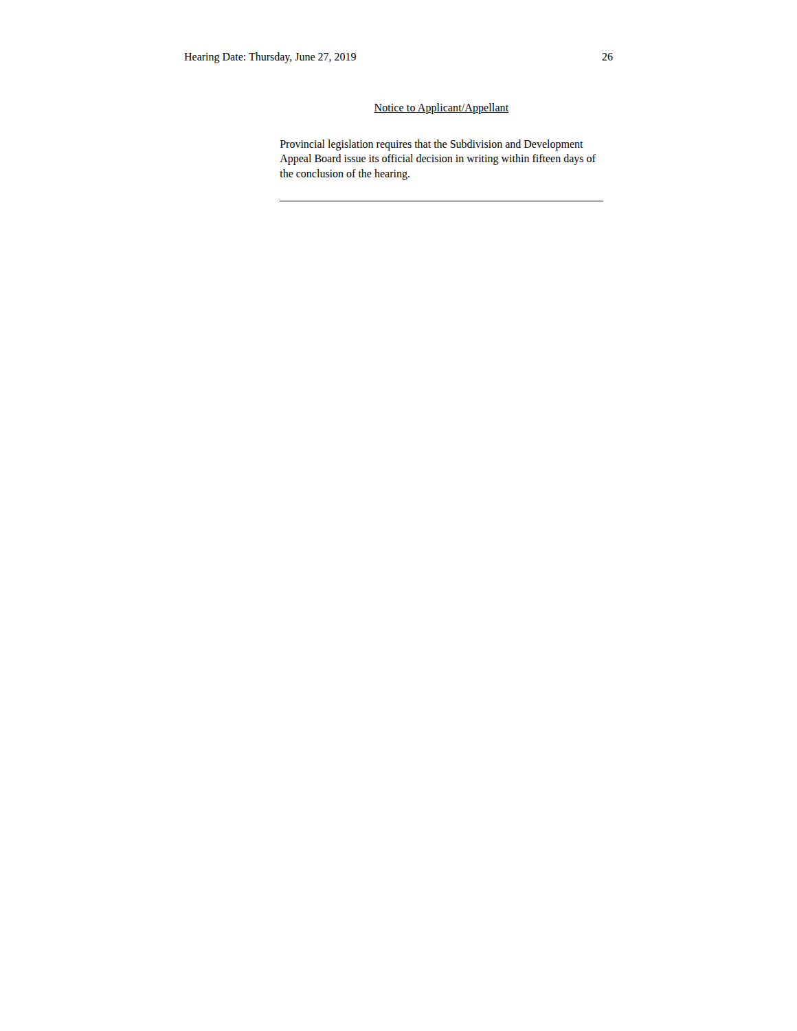Hearing Date: Thursday, June 27, 2019
26
Notice to Applicant/Appellant
Provincial legislation requires that the Subdivision and Development Appeal Board issue its official decision in writing within fifteen days of the conclusion of the hearing.